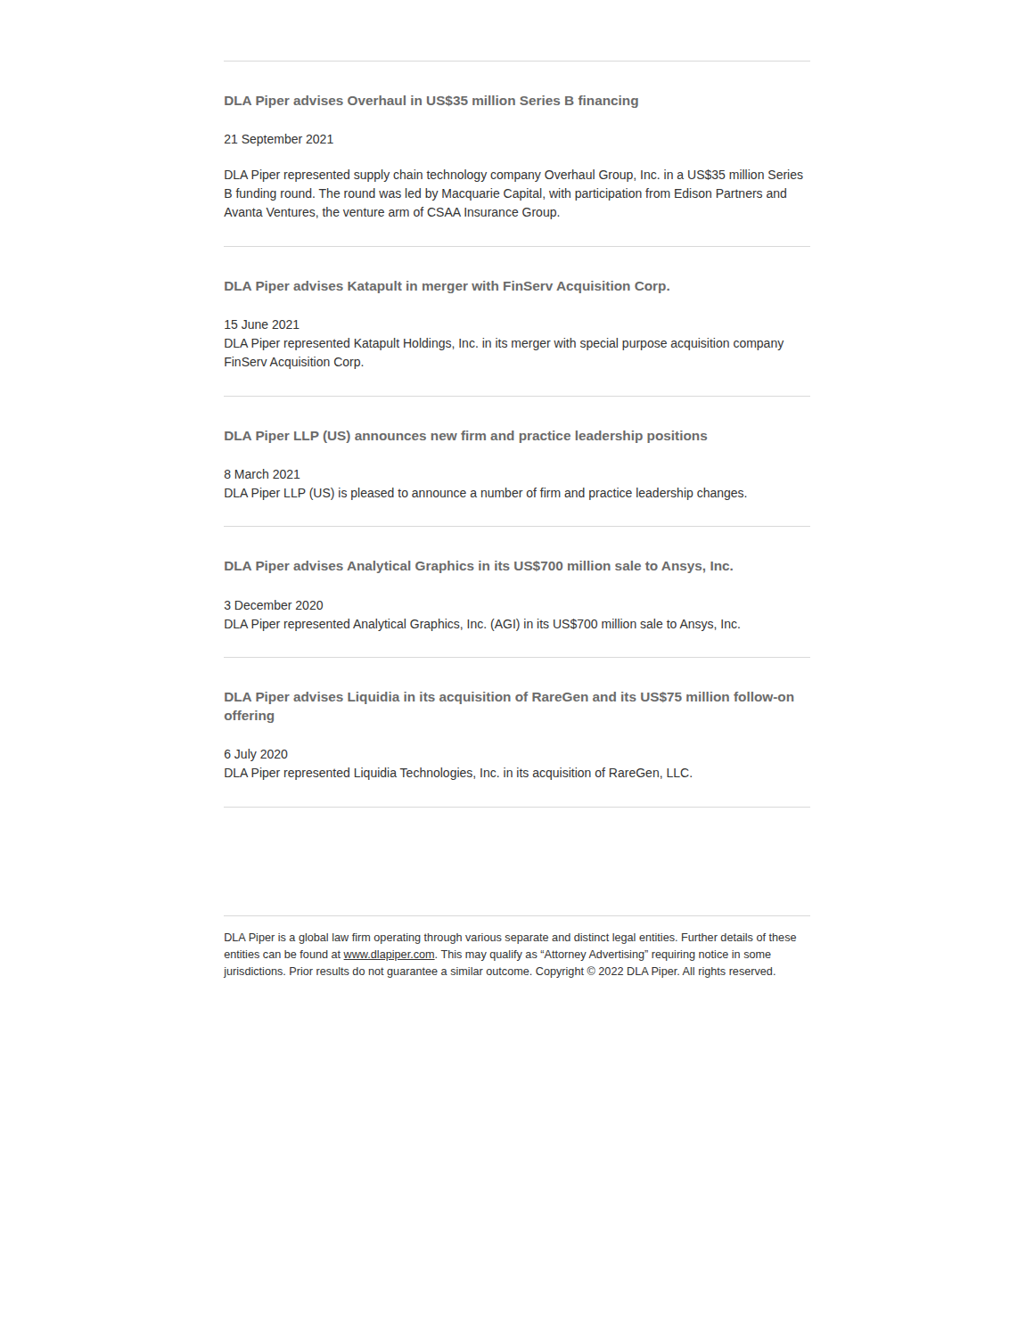DLA Piper advises Overhaul in US$35 million Series B financing
21 September 2021
DLA Piper represented supply chain technology company Overhaul Group, Inc. in a US$35 million Series B funding round. The round was led by Macquarie Capital, with participation from Edison Partners and Avanta Ventures, the venture arm of CSAA Insurance Group.
DLA Piper advises Katapult in merger with FinServ Acquisition Corp.
15 June 2021
DLA Piper represented Katapult Holdings, Inc. in its merger with special purpose acquisition company FinServ Acquisition Corp.
DLA Piper LLP (US) announces new firm and practice leadership positions
8 March 2021
DLA Piper LLP (US) is pleased to announce a number of firm and practice leadership changes.
DLA Piper advises Analytical Graphics in its US$700 million sale to Ansys, Inc.
3 December 2020
DLA Piper represented Analytical Graphics, Inc. (AGI) in its US$700 million sale to Ansys, Inc.
DLA Piper advises Liquidia in its acquisition of RareGen and its US$75 million follow-on offering
6 July 2020
DLA Piper represented Liquidia Technologies, Inc. in its acquisition of RareGen, LLC.
DLA Piper is a global law firm operating through various separate and distinct legal entities. Further details of these entities can be found at www.dlapiper.com. This may qualify as “Attorney Advertising” requiring notice in some jurisdictions. Prior results do not guarantee a similar outcome. Copyright © 2022 DLA Piper. All rights reserved.